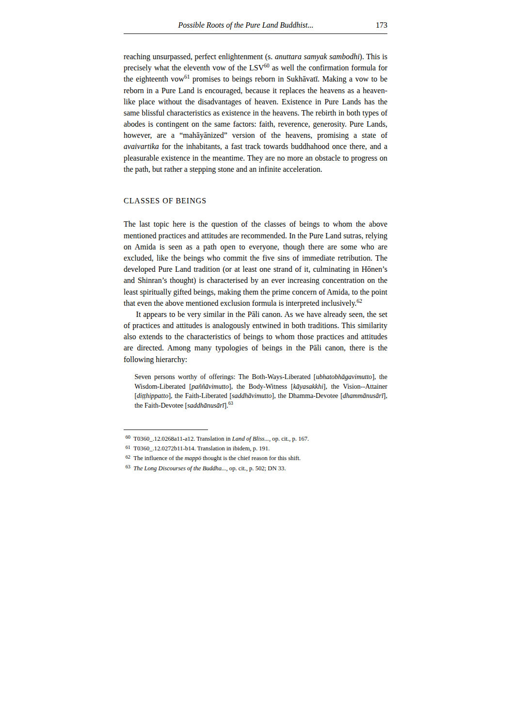Possible Roots of the Pure Land Buddhist... 173
reaching unsurpassed, perfect enlightenment (s. anuttara samyak sambodhi). This is precisely what the eleventh vow of the LSV60 as well the confirmation formula for the eighteenth vow61 promises to beings reborn in Sukhāvatī. Making a vow to be reborn in a Pure Land is encouraged, because it replaces the heavens as a heaven-like place without the disadvantages of heaven. Existence in Pure Lands has the same blissful characteristics as existence in the heavens. The rebirth in both types of abodes is contingent on the same factors: faith, reverence, generosity. Pure Lands, however, are a “mahāyānized” version of the heavens, promising a state of avaivartika for the inhabitants, a fast track towards buddhahood once there, and a pleasurable existence in the meantime. They are no more an obstacle to progress on the path, but rather a stepping stone and an infinite acceleration.
Classes of beings
The last topic here is the question of the classes of beings to whom the above mentioned practices and attitudes are recommended. In the Pure Land sutras, relying on Amida is seen as a path open to everyone, though there are some who are excluded, like the beings who commit the five sins of immediate retribution. The developed Pure Land tradition (or at least one strand of it, culminating in Hōnen’s and Shinran’s thought) is characterised by an ever increasing concentration on the least spiritually gifted beings, making them the prime concern of Amida, to the point that even the above mentioned exclusion formula is interpreted inclusively.62
It appears to be very similar in the Pāli canon. As we have already seen, the set of practices and attitudes is analogously entwined in both traditions. This similarity also extends to the characteristics of beings to whom those practices and attitudes are directed. Among many typologies of beings in the Pāli canon, there is the following hierarchy:
Seven persons worthy of offerings: The Both-Ways-Liberated [ubhatobhāgavimutto], the Wisdom-Liberated [paññāvimutto], the Body-Witness [kāyasakkhi], the Vision--Attainer [diṭṭhippatto], the Faith-Liberated [saddhāvimutto], the Dhamma-Devotee [dhammānusārī], the Faith-Devotee [saddhānusārī].63
60 T0360_.12.0268a11-a12. Translation in Land of Bliss..., op. cit., p. 167.
61 T0360_.12.0272b11-b14. Translation in ibidem, p. 191.
62 The influence of the mappō thought is the chief reason for this shift.
63 The Long Discourses of the Buddha..., op. cit., p. 502; DN 33.